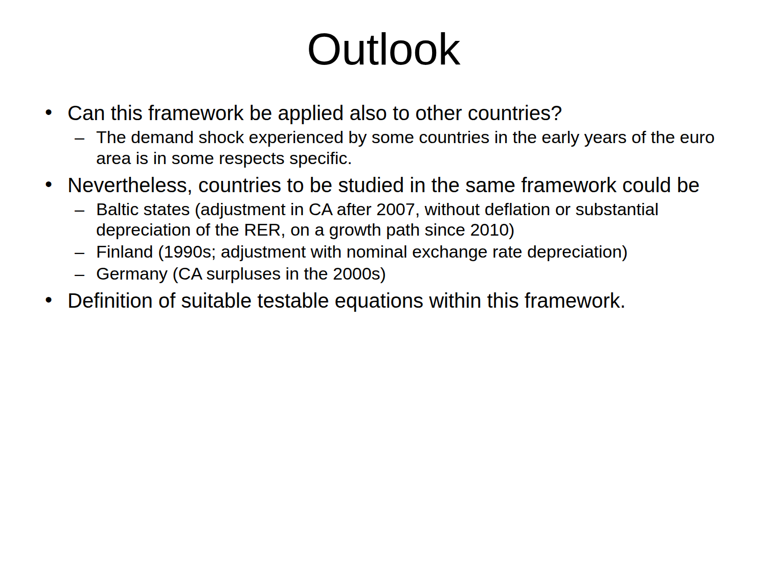Outlook
Can this framework be applied also to other countries?
The demand shock experienced by some countries in the early years of the euro area is in some respects specific.
Nevertheless, countries to be studied in the same framework could be
Baltic states (adjustment in CA after 2007, without deflation or substantial depreciation of the RER, on a growth path since 2010)
Finland (1990s; adjustment with nominal exchange rate depreciation)
Germany (CA surpluses in the 2000s)
Definition of suitable testable equations within this framework.